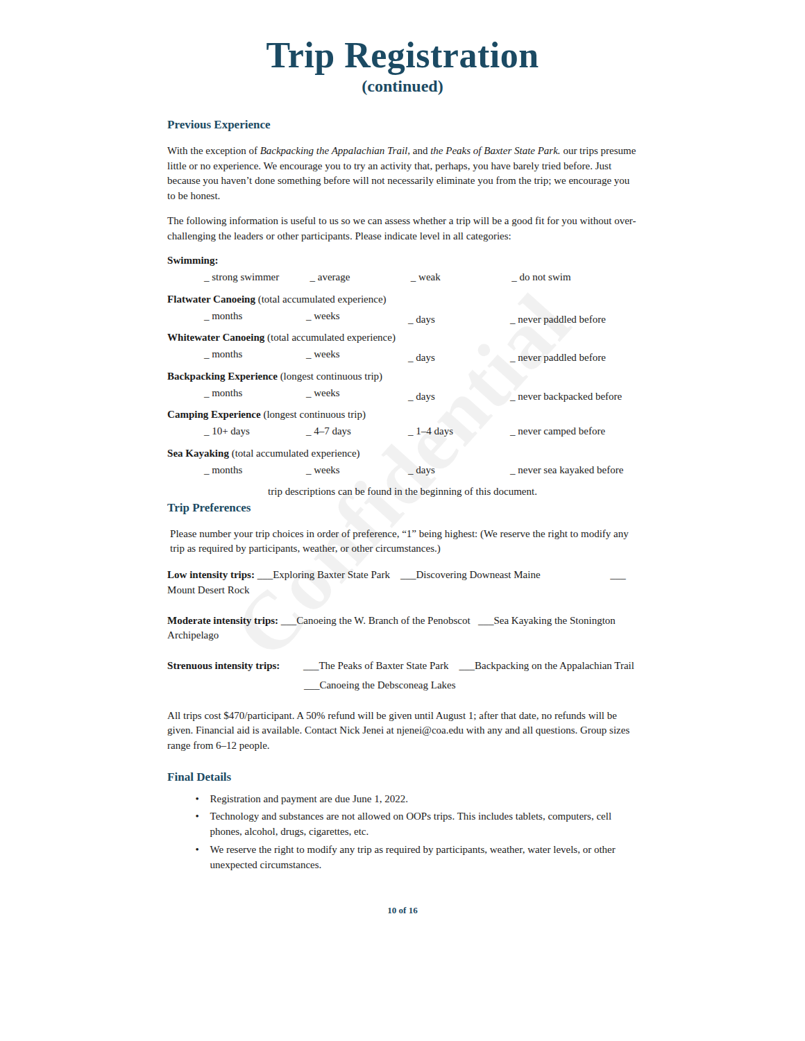Confidential
Trip Registration
(continued)
Previous Experience
With the exception of Backpacking the Appalachian Trail, and the Peaks of Baxter State Park. our trips presume little or no experience. We encourage you to try an activity that, perhaps, you have barely tried before. Just because you haven’t done something before will not necessarily eliminate you from the trip; we encourage you to be honest.
The following information is useful to us so we can assess whether a trip will be a good fit for you without over-challenging the leaders or other participants. Please indicate level in all categories:
Swimming:
_ strong swimmer _ average _ weak _ do not swim
Flatwater Canoeing (total accumulated experience)
_ months _ weeks _ days _ never paddled before
Whitewater Canoeing (total accumulated experience)
_ months _ weeks _ days _ never paddled before
Backpacking Experience (longest continuous trip)
_ months _ weeks _ days _ never backpacked before
Camping Experience (longest continuous trip)
_ 10+ days _ 4–7 days _ 1–4 days _ never camped before
Sea Kayaking (total accumulated experience)
_ months _ weeks _ days _ never sea kayaked before
trip descriptions can be found in the beginning of this document.
Trip Preferences
Please number your trip choices in order of preference, “1” being highest: (We reserve the right to modify any trip as required by participants, weather, or other circumstances.)
Low intensity trips: ___Exploring Baxter State Park ___Discovering Downeast Maine ___ Mount Desert Rock
Moderate intensity trips: ___Canoeing the W. Branch of the Penobscot ___Sea Kayaking the Stonington Archipelago
Strenuous intensity trips: ___The Peaks of Baxter State Park ___Backpacking on the Appalachian Trail ___Canoeing the Debsconeag Lakes
All trips cost $470/participant. A 50% refund will be given until August 1; after that date, no refunds will be given. Financial aid is available. Contact Nick Jenei at njenei@coa.edu with any and all questions. Group sizes range from 6–12 people.
Final Details
Registration and payment are due June 1, 2022.
Technology and substances are not allowed on OOPs trips. This includes tablets, computers, cell phones, alcohol, drugs, cigarettes, etc.
We reserve the right to modify any trip as required by participants, weather, water levels, or other unexpected circumstances.
10 of 16